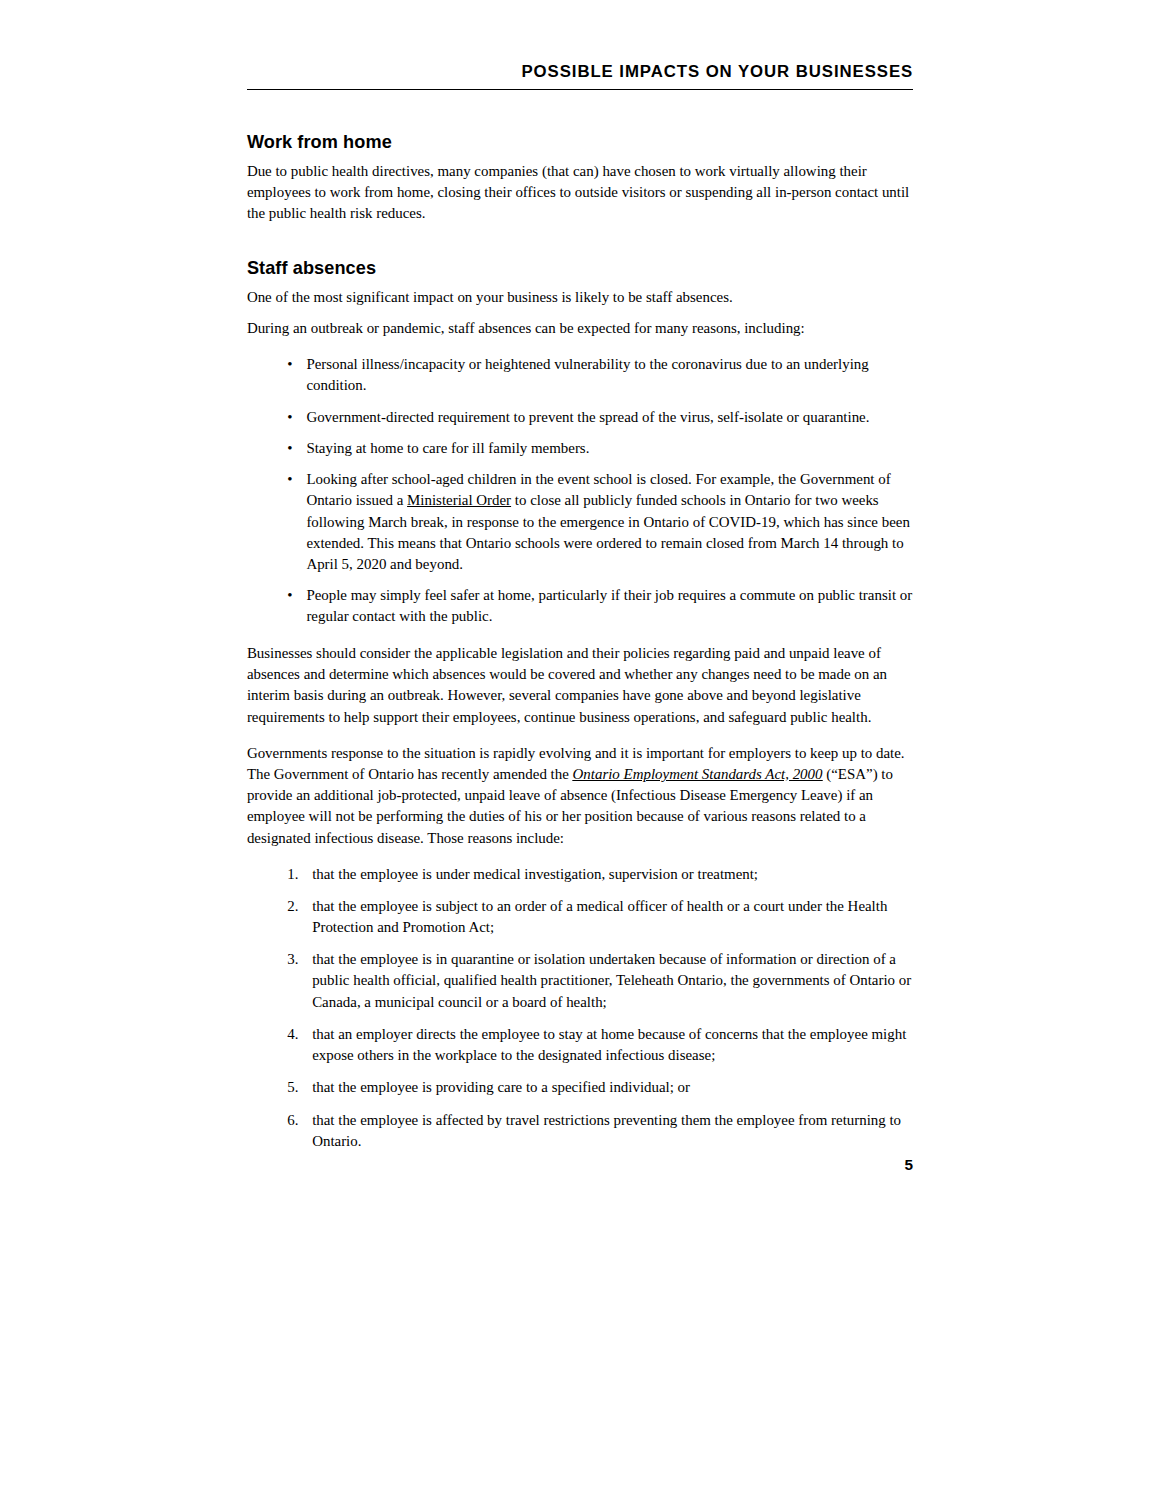Possible Impacts on Your Businesses
Work from home
Due to public health directives, many companies (that can) have chosen to work virtually allowing their employees to work from home, closing their offices to outside visitors or suspending all in-person contact until the public health risk reduces.
Staff absences
One of the most significant impact on your business is likely to be staff absences.
During an outbreak or pandemic, staff absences can be expected for many reasons, including:
Personal illness/incapacity or heightened vulnerability to the coronavirus due to an underlying condition.
Government-directed requirement to prevent the spread of the virus, self-isolate or quarantine.
Staying at home to care for ill family members.
Looking after school-aged children in the event school is closed. For example, the Government of Ontario issued a Ministerial Order to close all publicly funded schools in Ontario for two weeks following March break, in response to the emergence in Ontario of COVID-19, which has since been extended. This means that Ontario schools were ordered to remain closed from March 14 through to April 5, 2020 and beyond.
People may simply feel safer at home, particularly if their job requires a commute on public transit or regular contact with the public.
Businesses should consider the applicable legislation and their policies regarding paid and unpaid leave of absences and determine which absences would be covered and whether any changes need to be made on an interim basis during an outbreak. However, several companies have gone above and beyond legislative requirements to help support their employees, continue business operations, and safeguard public health.
Governments response to the situation is rapidly evolving and it is important for employers to keep up to date. The Government of Ontario has recently amended the Ontario Employment Standards Act, 2000 (“ESA”) to provide an additional job-protected, unpaid leave of absence (Infectious Disease Emergency Leave) if an employee will not be performing the duties of his or her position because of various reasons related to a designated infectious disease. Those reasons include:
that the employee is under medical investigation, supervision or treatment;
that the employee is subject to an order of a medical officer of health or a court under the Health Protection and Promotion Act;
that the employee is in quarantine or isolation undertaken because of information or direction of a public health official, qualified health practitioner, Teleheath Ontario, the governments of Ontario or Canada, a municipal council or a board of health;
that an employer directs the employee to stay at home because of concerns that the employee might expose others in the workplace to the designated infectious disease;
that the employee is providing care to a specified individual; or
that the employee is affected by travel restrictions preventing them the employee from returning to Ontario.
5